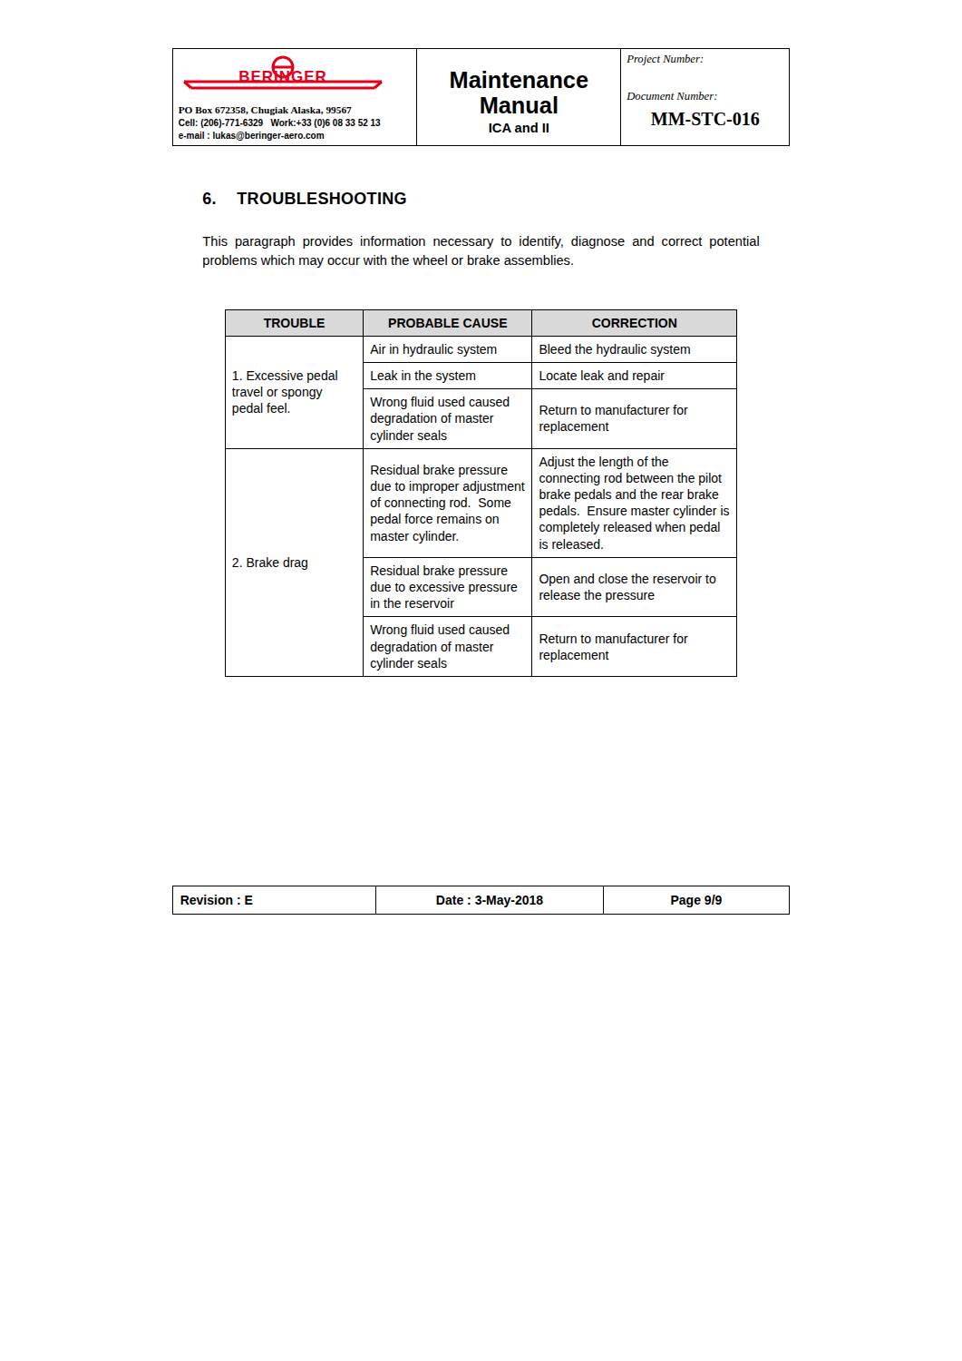| BERINGER PO Box 672358, Chugiak Alaska, 99567 Cell: (206)-771-6329 Work:+33 (0)6 08 33 52 13 e-mail : lukas@beringer-aero.com | Maintenance Manual ICA and II | Project Number: Document Number: MM-STC-016 |
6. TROUBLESHOOTING
This paragraph provides information necessary to identify, diagnose and correct potential problems which may occur with the wheel or brake assemblies.
| TROUBLE | PROBABLE CAUSE | CORRECTION |
| --- | --- | --- |
| 1. Excessive pedal travel or spongy pedal feel. | Air in hydraulic system | Bleed the hydraulic system |
| Leak in the system | Locate leak and repair |
| Wrong fluid used caused degradation of master cylinder seals | Return to manufacturer for replacement |
| 2. Brake drag | Residual brake pressure due to improper adjustment of connecting rod. Some pedal force remains on master cylinder. | Adjust the length of the connecting rod between the pilot brake pedals and the rear brake pedals. Ensure master cylinder is completely released when pedal is released. |
| Residual brake pressure due to excessive pressure in the reservoir | Open and close the reservoir to release the pressure |
| Wrong fluid used caused degradation of master cylinder seals | Return to manufacturer for replacement |
| Revision : E | Date : 3-May-2018 | Page 9/9 |